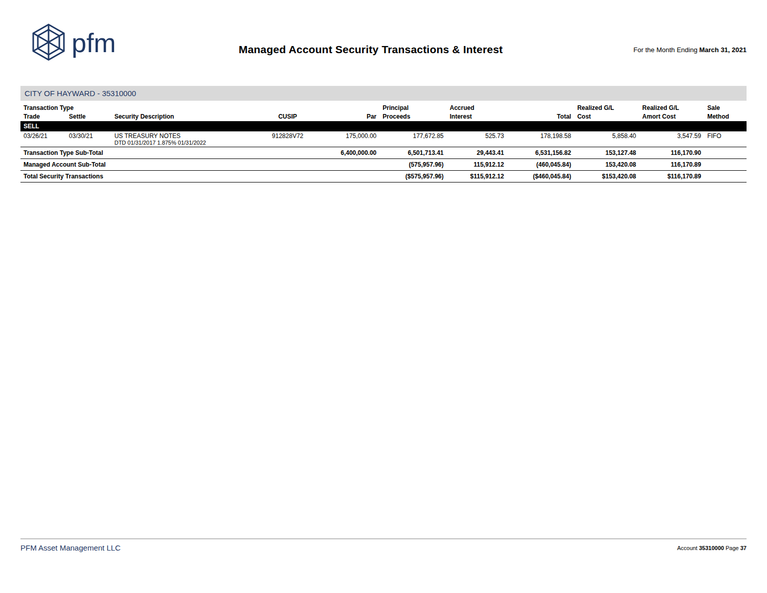pfm
Managed Account Security Transactions & Interest
For the Month Ending March 31, 2021
CITY OF HAYWARD - 35310000
| Transaction Type | | | | Principal | Accrued | | Realized G/L | Realized G/L | Sale |
| --- | --- | --- | --- | --- | --- | --- | --- | --- | --- |
| Trade | Settle | Security Description | CUSIP | Par | Proceeds | Interest | Total | Cost | Amort Cost | Method |
| SELL |
| 03/26/21 | 03/30/21 | US TREASURY NOTES DTD 01/31/2017 1.875% 01/31/2022 | 912828V72 | 175,000.00 | 177,672.85 | 525.73 | 178,198.58 | 5,858.40 | 3,547.59 | FIFO |
| Transaction Type Sub-Total | 6,400,000.00 | 6,501,713.41 | 29,443.41 | 6,531,156.82 | 153,127.48 | 116,170.90 | |
| Managed Account Sub-Total | | (575,957.96) | 115,912.12 | (460,045.84) | 153,420.08 | 116,170.89 | |
| Total Security Transactions | | ($575,957.96) | $115,912.12 | ($460,045.84) | $153,420.08 | $116,170.89 | |
PFM Asset Management LLC
Account 35310000 Page 37